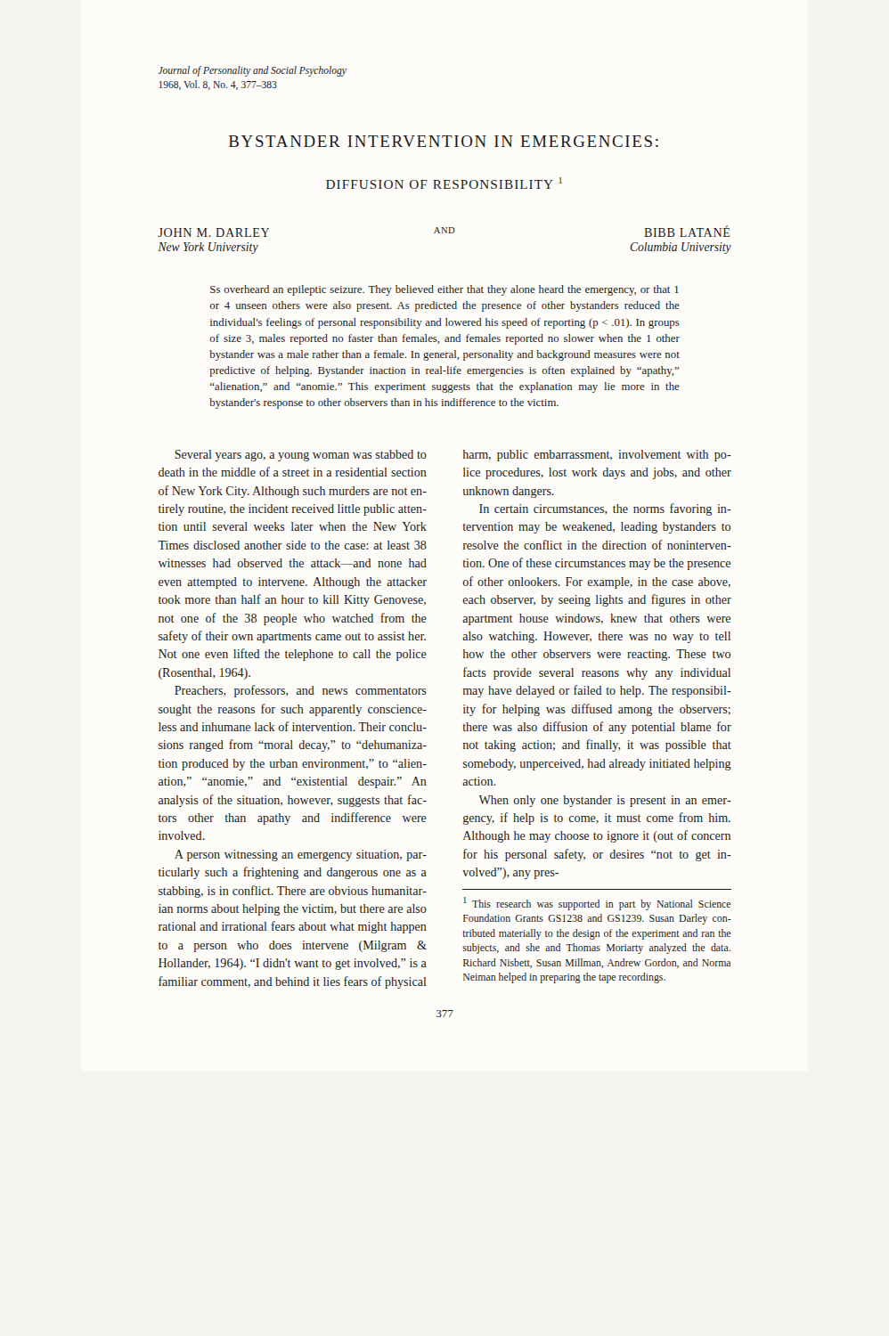Journal of Personality and Social Psychology
1968, Vol. 8, No. 4, 377–383
BYSTANDER INTERVENTION IN EMERGENCIES:
DIFFUSION OF RESPONSIBILITY 1
| JOHN M. DARLEY | AND | BIBB LATANÉ |
| New York University | | Columbia University |
Ss overheard an epileptic seizure. They believed either that they alone heard the emergency, or that 1 or 4 unseen others were also present. As predicted the presence of other bystanders reduced the individual's feelings of personal responsibility and lowered his speed of reporting (p < .01). In groups of size 3, males reported no faster than females, and females reported no slower when the 1 other bystander was a male rather than a female. In general, personality and background measures were not predictive of helping. Bystander inaction in real-life emergencies is often explained by “apathy,” “alienation,” and “anomie.” This experiment suggests that the explanation may lie more in the bystander's response to other observers than in his indifference to the victim.
Several years ago, a young woman was stabbed to death in the middle of a street in a residential section of New York City. Although such murders are not entirely routine, the incident received little public attention until several weeks later when the New York Times disclosed another side to the case: at least 38 witnesses had observed the attack—and none had even attempted to intervene. Although the attacker took more than half an hour to kill Kitty Genovese, not one of the 38 people who watched from the safety of their own apartments came out to assist her. Not one even lifted the telephone to call the police (Rosenthal, 1964).
Preachers, professors, and news commentators sought the reasons for such apparently conscienceless and inhumane lack of intervention. Their conclusions ranged from “moral decay,” to “dehumanization produced by the urban environment,” to “alienation,” “anomie,” and “existential despair.” An analysis of the situation, however, suggests that factors other than apathy and indifference were involved.
A person witnessing an emergency situation, particularly such a frightening and dangerous one as a stabbing, is in conflict. There are obvious humanitarian norms about helping the victim, but there are also rational and irrational fears about what might happen to a person who does intervene (Milgram & Hollander, 1964). “I didn't want to get involved,” is a familiar comment, and behind it lies fears of physical harm, public embarrassment, involvement with police procedures, lost work days and jobs, and other unknown dangers.
In certain circumstances, the norms favoring intervention may be weakened, leading bystanders to resolve the conflict in the direction of nonintervention. One of these circumstances may be the presence of other onlookers. For example, in the case above, each observer, by seeing lights and figures in other apartment house windows, knew that others were also watching. However, there was no way to tell how the other observers were reacting. These two facts provide several reasons why any individual may have delayed or failed to help. The responsibility for helping was diffused among the observers; there was also diffusion of any potential blame for not taking action; and finally, it was possible that somebody, unperceived, had already initiated helping action.
When only one bystander is present in an emergency, if help is to come, it must come from him. Although he may choose to ignore it (out of concern for his personal safety, or desires “not to get involved”), any pres-
1 This research was supported in part by National Science Foundation Grants GS1238 and GS1239. Susan Darley contributed materially to the design of the experiment and ran the subjects, and she and Thomas Moriarty analyzed the data. Richard Nisbett, Susan Millman, Andrew Gordon, and Norma Neiman helped in preparing the tape recordings.
377